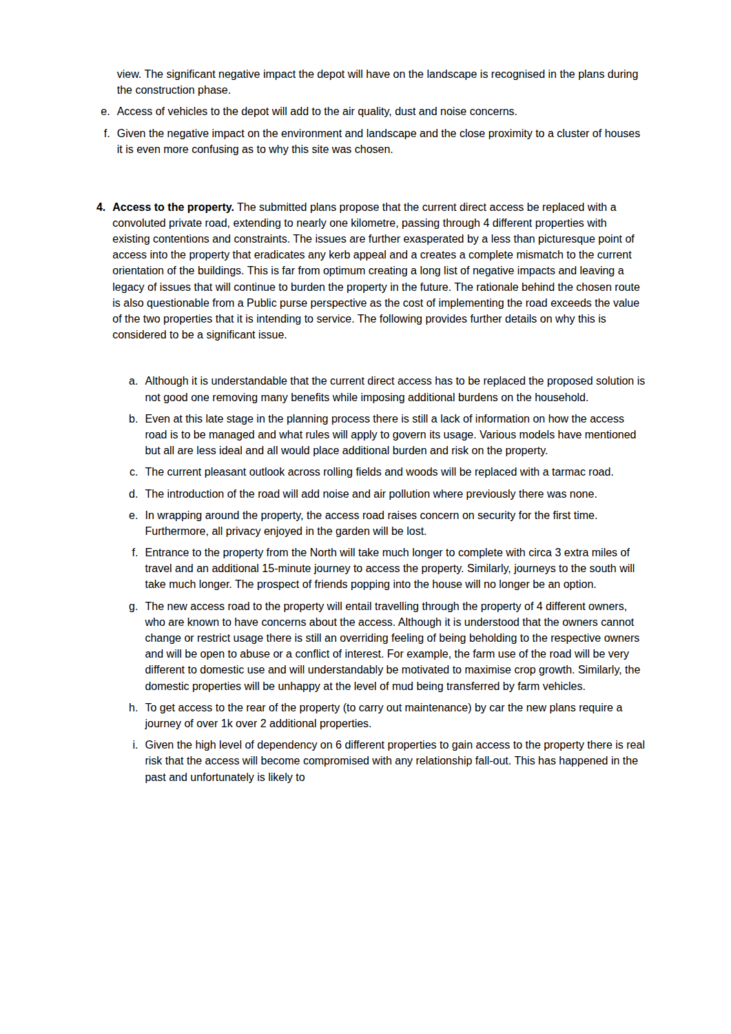view. The significant negative impact the depot will have on the landscape is recognised in the plans during the construction phase.
Access of vehicles to the depot will add to the air quality, dust and noise concerns.
Given the negative impact on the environment and landscape and the close proximity to a cluster of houses it is even more confusing as to why this site was chosen.
Access to the property. The submitted plans propose that the current direct access be replaced with a convoluted private road, extending to nearly one kilometre, passing through 4 different properties with existing contentions and constraints. The issues are further exasperated by a less than picturesque point of access into the property that eradicates any kerb appeal and a creates a complete mismatch to the current orientation of the buildings. This is far from optimum creating a long list of negative impacts and leaving a legacy of issues that will continue to burden the property in the future. The rationale behind the chosen route is also questionable from a Public purse perspective as the cost of implementing the road exceeds the value of the two properties that it is intending to service. The following provides further details on why this is considered to be a significant issue.
Although it is understandable that the current direct access has to be replaced the proposed solution is not good one removing many benefits while imposing additional burdens on the household.
Even at this late stage in the planning process there is still a lack of information on how the access road is to be managed and what rules will apply to govern its usage. Various models have mentioned but all are less ideal and all would place additional burden and risk on the property.
The current pleasant outlook across rolling fields and woods will be replaced with a tarmac road.
The introduction of the road will add noise and air pollution where previously there was none.
In wrapping around the property, the access road raises concern on security for the first time. Furthermore, all privacy enjoyed in the garden will be lost.
Entrance to the property from the North will take much longer to complete with circa 3 extra miles of travel and an additional 15-minute journey to access the property. Similarly, journeys to the south will take much longer. The prospect of friends popping into the house will no longer be an option.
The new access road to the property will entail travelling through the property of 4 different owners, who are known to have concerns about the access. Although it is understood that the owners cannot change or restrict usage there is still an overriding feeling of being beholding to the respective owners and will be open to abuse or a conflict of interest. For example, the farm use of the road will be very different to domestic use and will understandably be motivated to maximise crop growth. Similarly, the domestic properties will be unhappy at the level of mud being transferred by farm vehicles.
To get access to the rear of the property (to carry out maintenance) by car the new plans require a journey of over 1k over 2 additional properties.
Given the high level of dependency on 6 different properties to gain access to the property there is real risk that the access will become compromised with any relationship fall-out. This has happened in the past and unfortunately is likely to